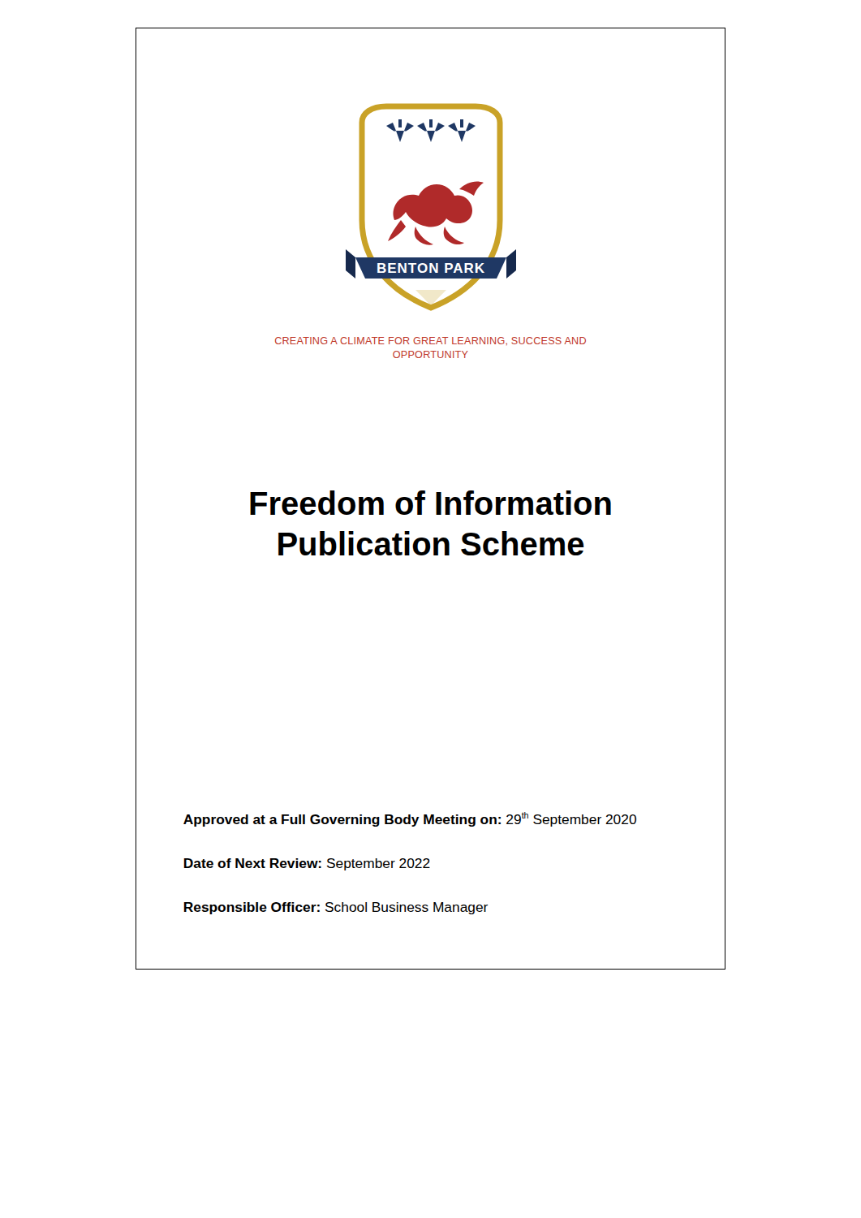BENTON PARK
Creating a climate for great learning, success and opportunity
Freedom of Information
Publication Scheme
Approved at a Full Governing Body Meeting on: 29th September 2020
Date of Next Review: September 2022
Responsible Officer: School Business Manager